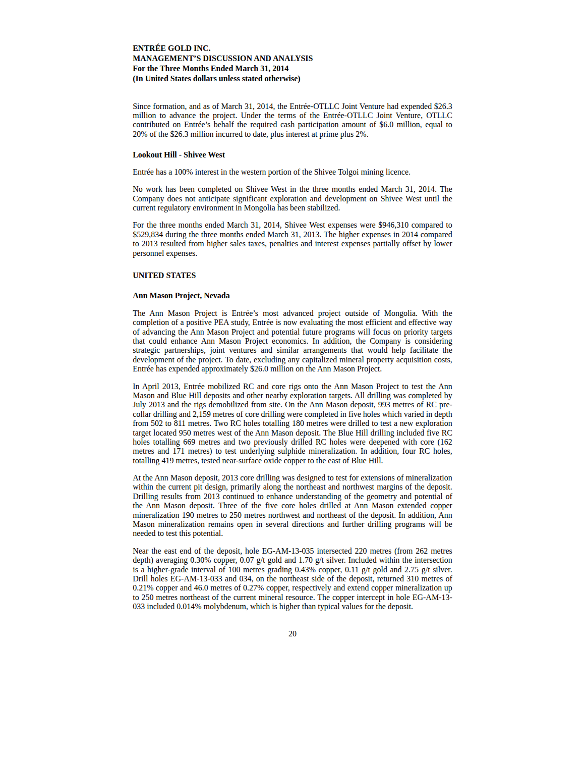ENTRÉE GOLD INC.
MANAGEMENT’S DISCUSSION AND ANALYSIS
For the Three Months Ended March 31, 2014
(In United States dollars unless stated otherwise)
Since formation, and as of March 31, 2014, the Entrée-OTLLC Joint Venture had expended $26.3 million to advance the project. Under the terms of the Entrée-OTLLC Joint Venture, OTLLC contributed on Entrée’s behalf the required cash participation amount of $6.0 million, equal to 20% of the $26.3 million incurred to date, plus interest at prime plus 2%.
Lookout Hill - Shivee West
Entrée has a 100% interest in the western portion of the Shivee Tolgoi mining licence.
No work has been completed on Shivee West in the three months ended March 31, 2014. The Company does not anticipate significant exploration and development on Shivee West until the current regulatory environment in Mongolia has been stabilized.
For the three months ended March 31, 2014, Shivee West expenses were $946,310 compared to $529,834 during the three months ended March 31, 2013. The higher expenses in 2014 compared to 2013 resulted from higher sales taxes, penalties and interest expenses partially offset by lower personnel expenses.
UNITED STATES
Ann Mason Project, Nevada
The Ann Mason Project is Entrée’s most advanced project outside of Mongolia. With the completion of a positive PEA study, Entrée is now evaluating the most efficient and effective way of advancing the Ann Mason Project and potential future programs will focus on priority targets that could enhance Ann Mason Project economics. In addition, the Company is considering strategic partnerships, joint ventures and similar arrangements that would help facilitate the development of the project. To date, excluding any capitalized mineral property acquisition costs, Entrée has expended approximately $26.0 million on the Ann Mason Project.
In April 2013, Entrée mobilized RC and core rigs onto the Ann Mason Project to test the Ann Mason and Blue Hill deposits and other nearby exploration targets. All drilling was completed by July 2013 and the rigs demobilized from site. On the Ann Mason deposit, 993 metres of RC pre-collar drilling and 2,159 metres of core drilling were completed in five holes which varied in depth from 502 to 811 metres. Two RC holes totalling 180 metres were drilled to test a new exploration target located 950 metres west of the Ann Mason deposit. The Blue Hill drilling included five RC holes totalling 669 metres and two previously drilled RC holes were deepened with core (162 metres and 171 metres) to test underlying sulphide mineralization. In addition, four RC holes, totalling 419 metres, tested near-surface oxide copper to the east of Blue Hill.
At the Ann Mason deposit, 2013 core drilling was designed to test for extensions of mineralization within the current pit design, primarily along the northeast and northwest margins of the deposit. Drilling results from 2013 continued to enhance understanding of the geometry and potential of the Ann Mason deposit. Three of the five core holes drilled at Ann Mason extended copper mineralization 190 metres to 250 metres northwest and northeast of the deposit. In addition, Ann Mason mineralization remains open in several directions and further drilling programs will be needed to test this potential.
Near the east end of the deposit, hole EG-AM-13-035 intersected 220 metres (from 262 metres depth) averaging 0.30% copper, 0.07 g/t gold and 1.70 g/t silver. Included within the intersection is a higher-grade interval of 100 metres grading 0.43% copper, 0.11 g/t gold and 2.75 g/t silver. Drill holes EG-AM-13-033 and 034, on the northeast side of the deposit, returned 310 metres of 0.21% copper and 46.0 metres of 0.27% copper, respectively and extend copper mineralization up to 250 metres northeast of the current mineral resource. The copper intercept in hole EG-AM-13-033 included 0.014% molybdenum, which is higher than typical values for the deposit.
20